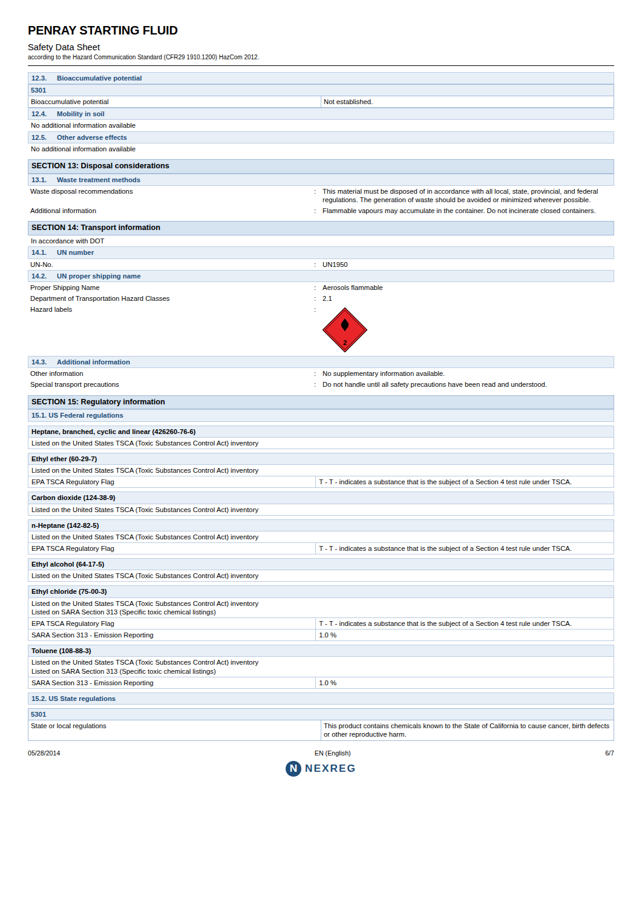PENRAY STARTING FLUID
Safety Data Sheet
according to the Hazard Communication Standard (CFR29 1910.1200) HazCom 2012.
12.3. Bioaccumulative potential
| 5301 |
| Bioaccumulative potential | Not established. |
12.4. Mobility in soil
No additional information available
12.5. Other adverse effects
No additional information available
SECTION 13: Disposal considerations
13.1. Waste treatment methods
| Waste disposal recommendations | : | This material must be disposed of in accordance with all local, state, provincial, and federal regulations. The generation of waste should be avoided or minimized wherever possible. |
| Additional information | : | Flammable vapours may accumulate in the container. Do not incinerate closed containers. |
SECTION 14: Transport information
In accordance with DOT
14.1. UN number
| UN-No. | : | UN1950 |
14.2. UN proper shipping name
| Proper Shipping Name | : | Aerosols flammable |
| Department of Transportation Hazard Classes | : | 2.1 |
| Hazard labels | : | 2 |
14.3. Additional information
| Other information | : | No supplementary information available. |
| Special transport precautions | : | Do not handle until all safety precautions have been read and understood. |
SECTION 15: Regulatory information
15.1. US Federal regulations
Heptane, branched, cyclic and linear (426260-76-6)
Listed on the United States TSCA (Toxic Substances Control Act) inventory
Ethyl ether (60-29-7)
Listed on the United States TSCA (Toxic Substances Control Act) inventory
| EPA TSCA Regulatory Flag | T - T - indicates a substance that is the subject of a Section 4 test rule under TSCA. |
Carbon dioxide (124-38-9)
Listed on the United States TSCA (Toxic Substances Control Act) inventory
n-Heptane (142-82-5)
Listed on the United States TSCA (Toxic Substances Control Act) inventory
| EPA TSCA Regulatory Flag | T - T - indicates a substance that is the subject of a Section 4 test rule under TSCA. |
Ethyl alcohol (64-17-5)
Listed on the United States TSCA (Toxic Substances Control Act) inventory
Ethyl chloride (75-00-3)
Listed on the United States TSCA (Toxic Substances Control Act) inventory
Listed on SARA Section 313 (Specific toxic chemical listings)
| EPA TSCA Regulatory Flag | T - T - indicates a substance that is the subject of a Section 4 test rule under TSCA. |
| SARA Section 313 - Emission Reporting | 1.0 % |
Toluene (108-88-3)
Listed on the United States TSCA (Toxic Substances Control Act) inventory
Listed on SARA Section 313 (Specific toxic chemical listings)
| SARA Section 313 - Emission Reporting | 1.0 % |
15.2. US State regulations
| 5301 |
| State or local regulations | This product contains chemicals known to the State of California to cause cancer, birth defects or other reproductive harm. |
05/28/2014
EN (English)
6/7
N NEXREG